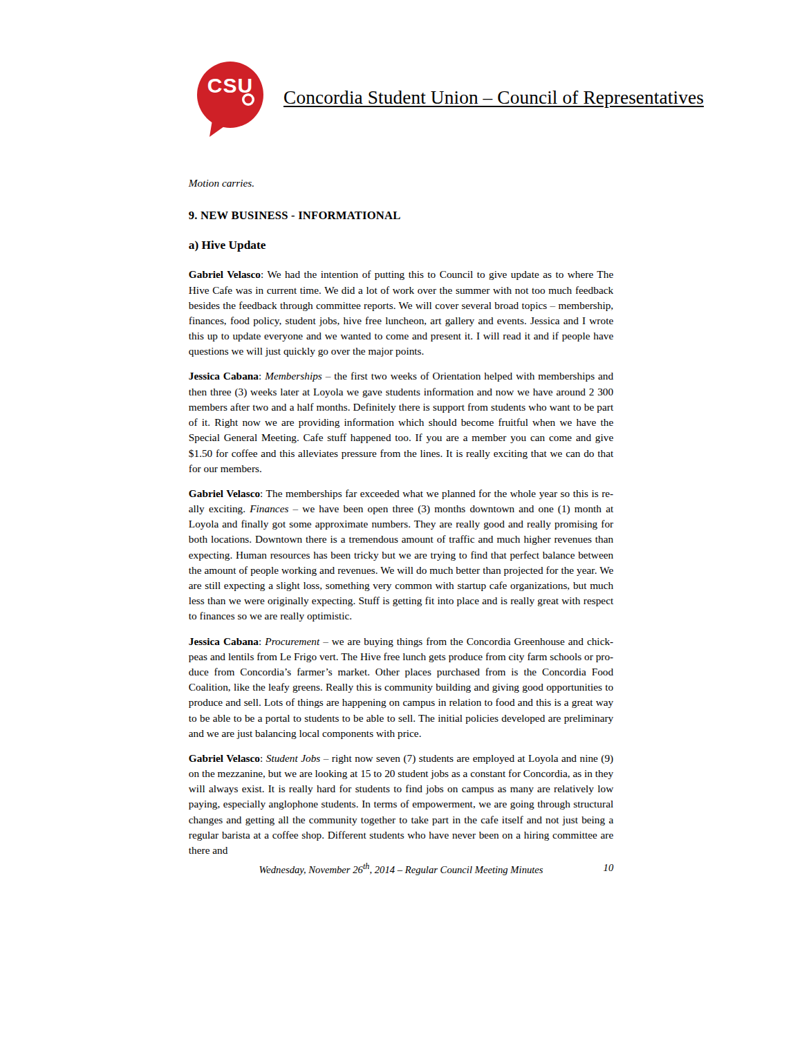CSU
Concordia Student Union – Council of Representatives
Motion carries.
9. NEW BUSINESS - INFORMATIONAL
a) Hive Update
Gabriel Velasco: We had the intention of putting this to Council to give update as to where The Hive Cafe was in current time. We did a lot of work over the summer with not too much feedback besides the feedback through committee reports. We will cover several broad topics – membership, finances, food policy, student jobs, hive free luncheon, art gallery and events. Jessica and I wrote this up to update everyone and we wanted to come and present it. I will read it and if people have questions we will just quickly go over the major points.
Jessica Cabana: Memberships – the first two weeks of Orientation helped with memberships and then three (3) weeks later at Loyola we gave students information and now we have around 2 300 members after two and a half months. Definitely there is support from students who want to be part of it. Right now we are providing information which should become fruitful when we have the Special General Meeting. Cafe stuff happened too. If you are a member you can come and give $1.50 for coffee and this alleviates pressure from the lines. It is really exciting that we can do that for our members.
Gabriel Velasco: The memberships far exceeded what we planned for the whole year so this is really exciting. Finances – we have been open three (3) months downtown and one (1) month at Loyola and finally got some approximate numbers. They are really good and really promising for both locations. Downtown there is a tremendous amount of traffic and much higher revenues than expecting. Human resources has been tricky but we are trying to find that perfect balance between the amount of people working and revenues. We will do much better than projected for the year. We are still expecting a slight loss, something very common with startup cafe organizations, but much less than we were originally expecting. Stuff is getting fit into place and is really great with respect to finances so we are really optimistic.
Jessica Cabana: Procurement – we are buying things from the Concordia Greenhouse and chickpeas and lentils from Le Frigo vert. The Hive free lunch gets produce from city farm schools or produce from Concordia’s farmer’s market. Other places purchased from is the Concordia Food Coalition, like the leafy greens. Really this is community building and giving good opportunities to produce and sell. Lots of things are happening on campus in relation to food and this is a great way to be able to be a portal to students to be able to sell. The initial policies developed are preliminary and we are just balancing local components with price.
Gabriel Velasco: Student Jobs – right now seven (7) students are employed at Loyola and nine (9) on the mezzanine, but we are looking at 15 to 20 student jobs as a constant for Concordia, as in they will always exist. It is really hard for students to find jobs on campus as many are relatively low paying, especially anglophone students. In terms of empowerment, we are going through structural changes and getting all the community together to take part in the cafe itself and not just being a regular barista at a coffee shop. Different students who have never been on a hiring committee are there and
Wednesday, November 26th, 2014 – Regular Council Meeting Minutes 10